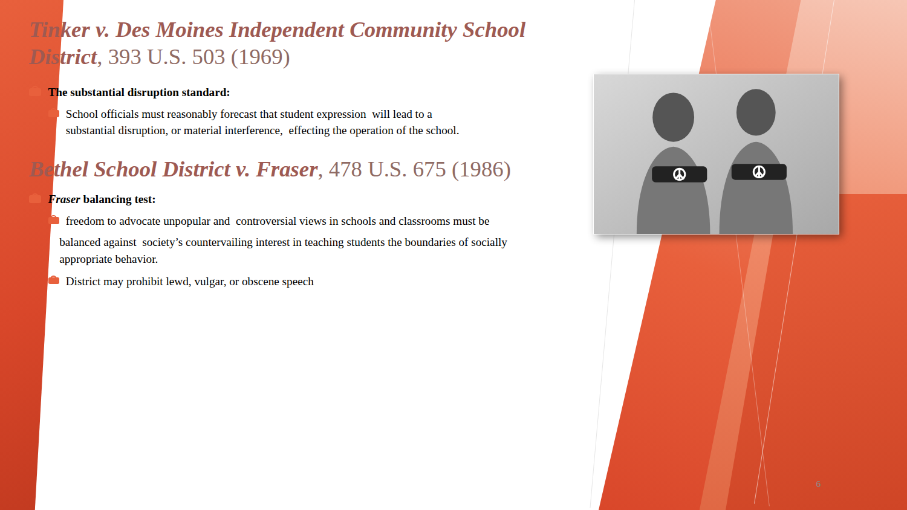Tinker v. Des Moines Independent Community School District, 393 U.S. 503 (1969)
The substantial disruption standard:
School officials must reasonably forecast that student expression will lead to a substantial disruption, or material interference, effecting the operation of the school.
Bethel School District v. Fraser, 478 U.S. 675 (1986)
Fraser balancing test:
freedom to advocate unpopular and controversial views in schools and classrooms must be
balanced against society’s countervailing interest in teaching students the boundaries of socially appropriate behavior.
District may prohibit lewd, vulgar, or obscene speech
6